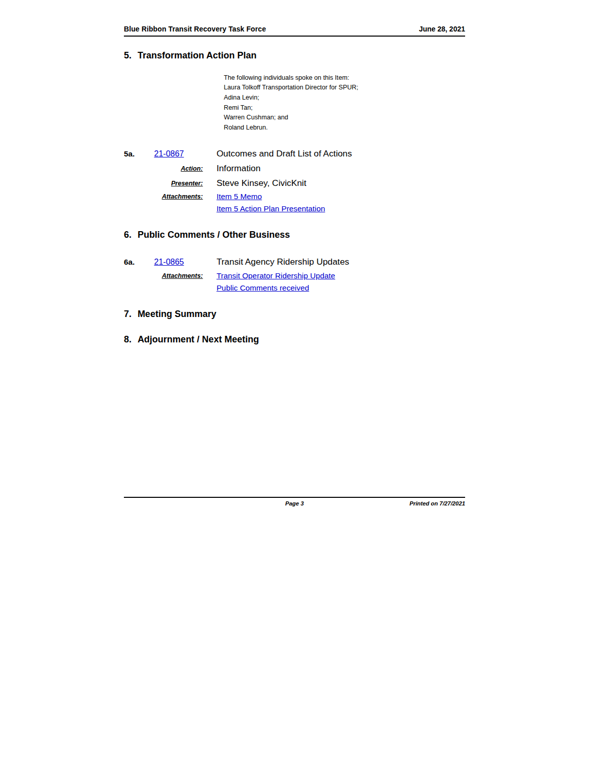Blue Ribbon Transit Recovery Task Force June 28, 2021
5. Transformation Action Plan
The following individuals spoke on this Item:
Laura Tolkoff Transportation Director for SPUR;
Adina Levin;
Remi Tan;
Warren Cushman; and
Roland Lebrun.
5a. 21-0867 Outcomes and Draft List of Actions
Action: Information
Presenter: Steve Kinsey, CivicKnit
Attachments: Item 5 Memo Item 5 Action Plan Presentation
6. Public Comments / Other Business
6a. 21-0865 Transit Agency Ridership Updates
Attachments: Transit Operator Ridership Update Public Comments received
7. Meeting Summary
8. Adjournment / Next Meeting
Page 3 Printed on 7/27/2021